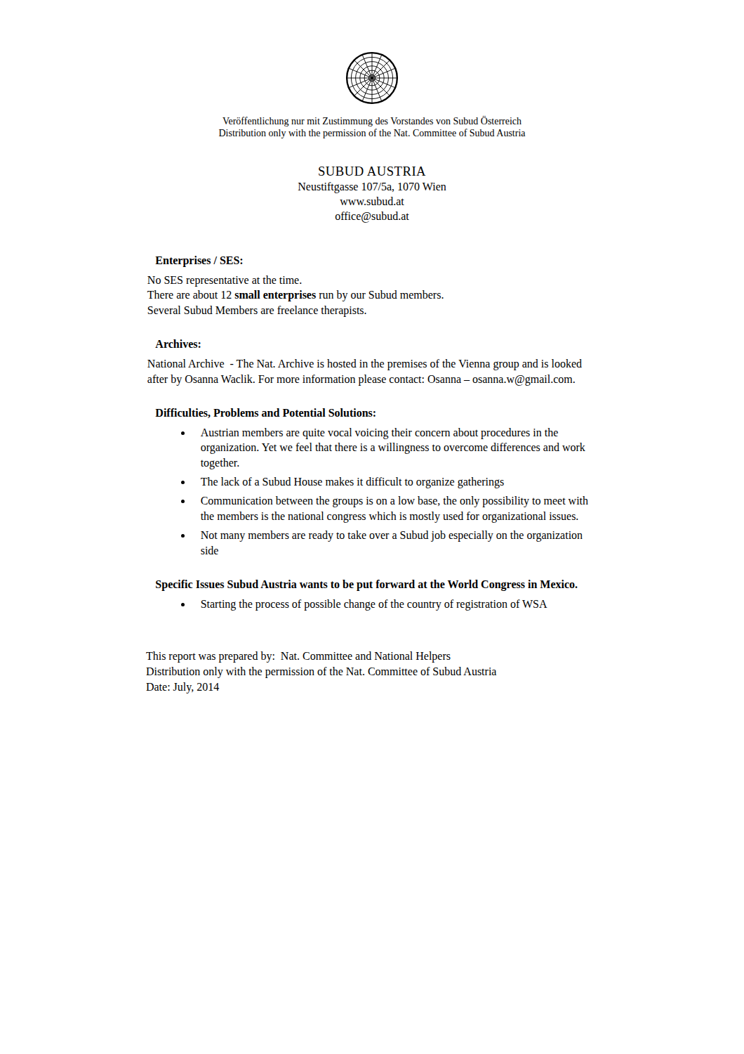Veröffentlichung nur mit Zustimmung des Vorstandes von Subud Österreich
Distribution only with the permission of the Nat. Committee of Subud Austria
SUBUD AUSTRIA
Neustiftgasse 107/5a, 1070 Wien
www.subud.at
office@subud.at
Enterprises / SES:
No SES representative at the time.
There are about 12 small enterprises run by our Subud members.
Several Subud Members are freelance therapists.
Archives:
National Archive - The Nat. Archive is hosted in the premises of the Vienna group and is looked after by Osanna Waclik. For more information please contact: Osanna – osanna.w@gmail.com.
Difficulties, Problems and Potential Solutions:
Austrian members are quite vocal voicing their concern about procedures in the organization. Yet we feel that there is a willingness to overcome differences and work together.
The lack of a Subud House makes it difficult to organize gatherings
Communication between the groups is on a low base, the only possibility to meet with the members is the national congress which is mostly used for organizational issues.
Not many members are ready to take over a Subud job especially on the organization side
Specific Issues Subud Austria wants to be put forward at the World Congress in Mexico.
Starting the process of possible change of the country of registration of WSA
This report was prepared by: Nat. Committee and National Helpers
Distribution only with the permission of the Nat. Committee of Subud Austria
Date: July, 2014